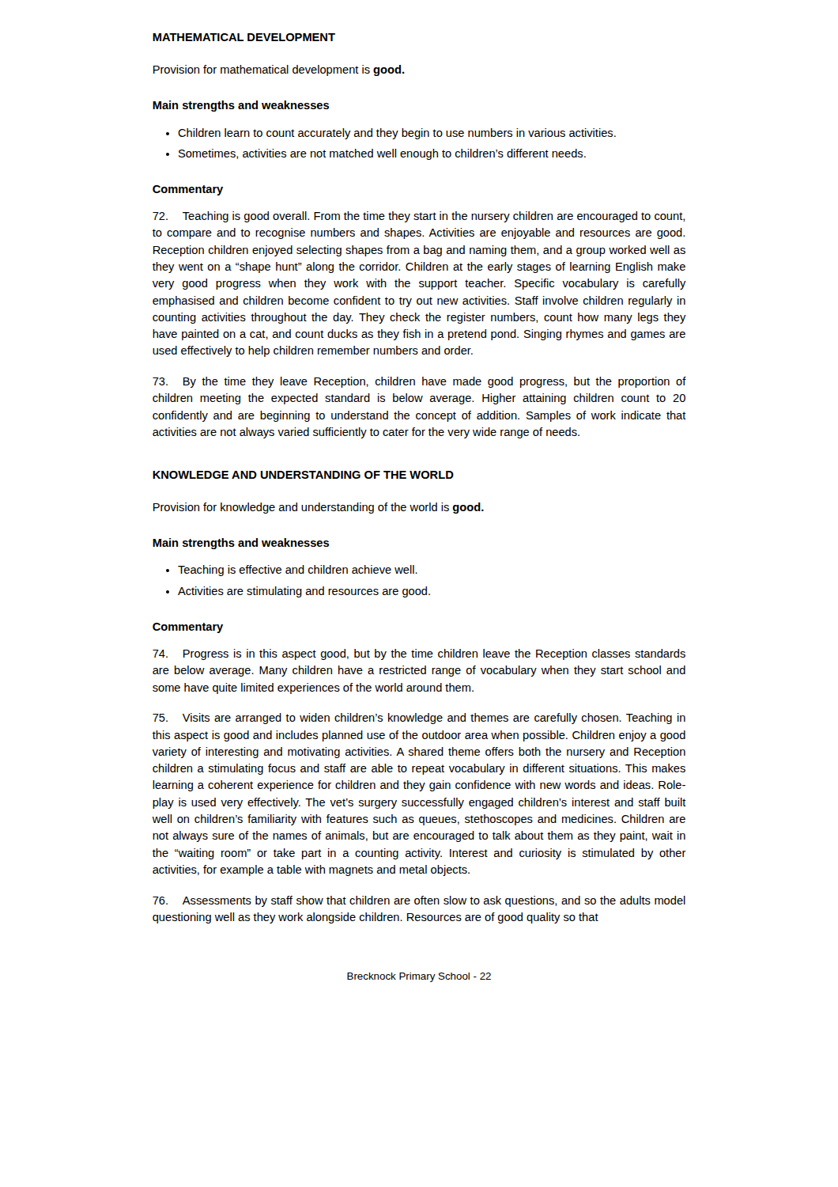Mathematical Development
Provision for mathematical development is good.
Main strengths and weaknesses
Children learn to count accurately and they begin to use numbers in various activities.
Sometimes, activities are not matched well enough to children’s different needs.
Commentary
72. Teaching is good overall. From the time they start in the nursery children are encouraged to count, to compare and to recognise numbers and shapes. Activities are enjoyable and resources are good. Reception children enjoyed selecting shapes from a bag and naming them, and a group worked well as they went on a “shape hunt” along the corridor. Children at the early stages of learning English make very good progress when they work with the support teacher. Specific vocabulary is carefully emphasised and children become confident to try out new activities. Staff involve children regularly in counting activities throughout the day. They check the register numbers, count how many legs they have painted on a cat, and count ducks as they fish in a pretend pond. Singing rhymes and games are used effectively to help children remember numbers and order.
73. By the time they leave Reception, children have made good progress, but the proportion of children meeting the expected standard is below average. Higher attaining children count to 20 confidently and are beginning to understand the concept of addition. Samples of work indicate that activities are not always varied sufficiently to cater for the very wide range of needs.
Knowledge and Understanding of the World
Provision for knowledge and understanding of the world is good.
Main strengths and weaknesses
Teaching is effective and children achieve well.
Activities are stimulating and resources are good.
Commentary
74. Progress is in this aspect good, but by the time children leave the Reception classes standards are below average. Many children have a restricted range of vocabulary when they start school and some have quite limited experiences of the world around them.
75. Visits are arranged to widen children’s knowledge and themes are carefully chosen. Teaching in this aspect is good and includes planned use of the outdoor area when possible. Children enjoy a good variety of interesting and motivating activities. A shared theme offers both the nursery and Reception children a stimulating focus and staff are able to repeat vocabulary in different situations. This makes learning a coherent experience for children and they gain confidence with new words and ideas. Role-play is used very effectively. The vet’s surgery successfully engaged children’s interest and staff built well on children’s familiarity with features such as queues, stethoscopes and medicines. Children are not always sure of the names of animals, but are encouraged to talk about them as they paint, wait in the “waiting room” or take part in a counting activity. Interest and curiosity is stimulated by other activities, for example a table with magnets and metal objects.
76. Assessments by staff show that children are often slow to ask questions, and so the adults model questioning well as they work alongside children. Resources are of good quality so that
Brecknock Primary School - 22